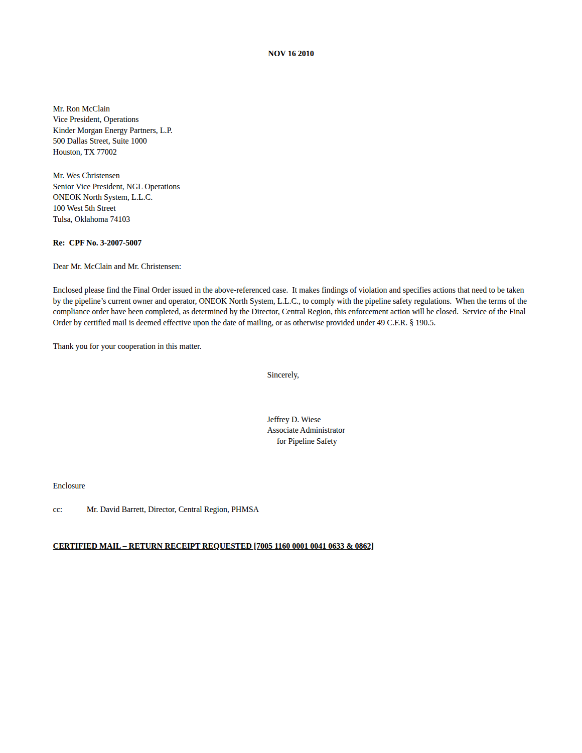NOV 16 2010
Mr. Ron McClain
Vice President, Operations
Kinder Morgan Energy Partners, L.P.
500 Dallas Street, Suite 1000
Houston, TX 77002
Mr. Wes Christensen
Senior Vice President, NGL Operations
ONEOK North System, L.L.C.
100 West 5th Street
Tulsa, Oklahoma 74103
Re: CPF No. 3-2007-5007
Dear Mr. McClain and Mr. Christensen:
Enclosed please find the Final Order issued in the above-referenced case. It makes findings of violation and specifies actions that need to be taken by the pipeline’s current owner and operator, ONEOK North System, L.L.C., to comply with the pipeline safety regulations. When the terms of the compliance order have been completed, as determined by the Director, Central Region, this enforcement action will be closed. Service of the Final Order by certified mail is deemed effective upon the date of mailing, or as otherwise provided under 49 C.F.R. § 190.5.
Thank you for your cooperation in this matter.
Sincerely,
Jeffrey D. Wiese
Associate Administrator
for Pipeline Safety
Enclosure
cc: Mr. David Barrett, Director, Central Region, PHMSA
CERTIFIED MAIL – RETURN RECEIPT REQUESTED [7005 1160 0001 0041 0633 & 0862]